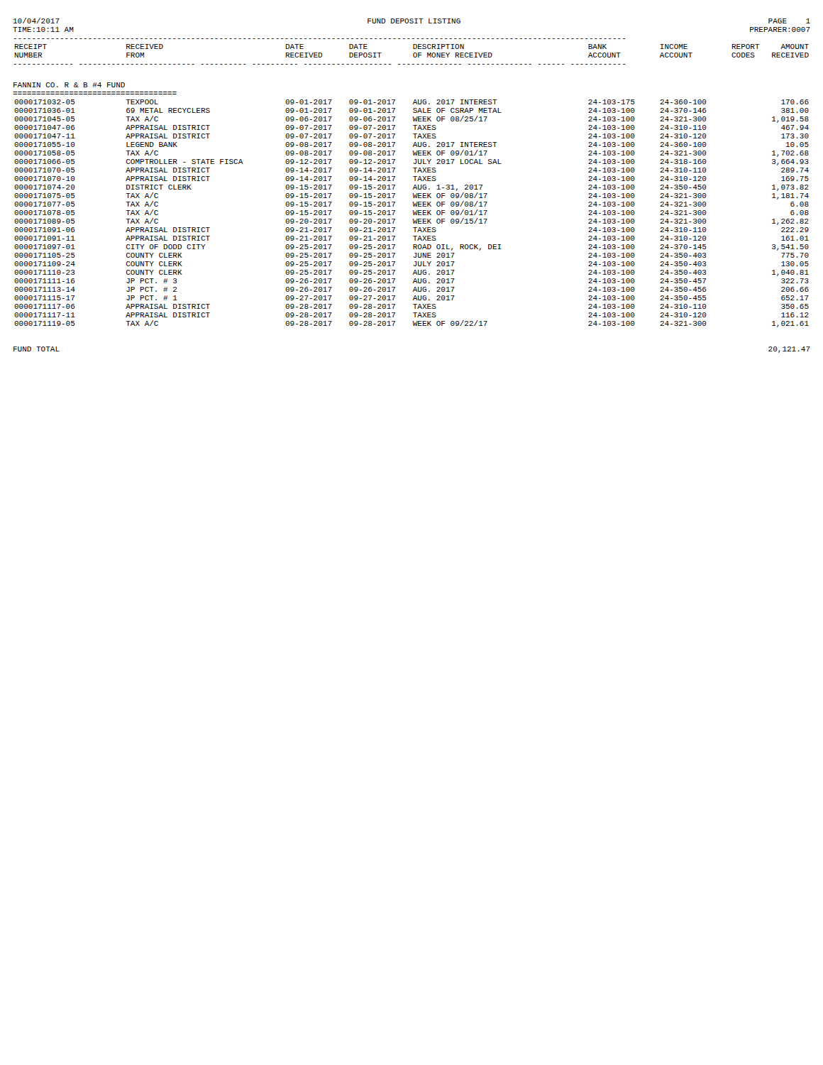10/04/2017 FUND DEPOSIT LISTING PAGE 1
TIME:10:11 AM PREPARER:0007
-----------------------------------------------------------------------------------------------------------------------------------
| RECEIPT | RECEIVED | DATE | DATE | DESCRIPTION | BANK | INCOME | REPORT | AMOUNT |
| --- | --- | --- | --- | --- | --- | --- | --- | --- |
| NUMBER | FROM | RECEIVED | DEPOSIT | OF MONEY RECEIVED | ACCOUNT | ACCOUNT | CODES | RECEIVED |
------------- ------------------------- ---------- ---------- ------------------- -------------- -------------- ------ ------------
FANNIN CO. R & B #4 FUND
===================================
| 0000171032-05 | TEXPOOL | 09-01-2017 | 09-01-2017 | AUG. 2017 INTEREST | 24-103-175 | 24-360-100 | | 170.66 |
| 0000171036-01 | 69 METAL RECYCLERS | 09-01-2017 | 09-01-2017 | SALE OF CSRAP METAL | 24-103-100 | 24-370-146 | | 381.00 |
| 0000171045-05 | TAX A/C | 09-06-2017 | 09-06-2017 | WEEK OF 08/25/17 | 24-103-100 | 24-321-300 | | 1,019.58 |
| 0000171047-06 | APPRAISAL DISTRICT | 09-07-2017 | 09-07-2017 | TAXES | 24-103-100 | 24-310-110 | | 467.94 |
| 0000171047-11 | APPRAISAL DISTRICT | 09-07-2017 | 09-07-2017 | TAXES | 24-103-100 | 24-310-120 | | 173.30 |
| 0000171055-10 | LEGEND BANK | 09-08-2017 | 09-08-2017 | AUG. 2017 INTEREST | 24-103-100 | 24-360-100 | | 10.05 |
| 0000171058-05 | TAX A/C | 09-08-2017 | 09-08-2017 | WEEK OF 09/01/17 | 24-103-100 | 24-321-300 | | 1,702.68 |
| 0000171066-05 | COMPTROLLER - STATE FISCA | 09-12-2017 | 09-12-2017 | JULY 2017 LOCAL SAL | 24-103-100 | 24-318-160 | | 3,664.93 |
| 0000171070-05 | APPRAISAL DISTRICT | 09-14-2017 | 09-14-2017 | TAXES | 24-103-100 | 24-310-110 | | 289.74 |
| 0000171070-10 | APPRAISAL DISTRICT | 09-14-2017 | 09-14-2017 | TAXES | 24-103-100 | 24-310-120 | | 169.75 |
| 0000171074-20 | DISTRICT CLERK | 09-15-2017 | 09-15-2017 | AUG. 1-31, 2017 | 24-103-100 | 24-350-450 | | 1,073.82 |
| 0000171075-05 | TAX A/C | 09-15-2017 | 09-15-2017 | WEEK OF 09/08/17 | 24-103-100 | 24-321-300 | | 1,181.74 |
| 0000171077-05 | TAX A/C | 09-15-2017 | 09-15-2017 | WEEK OF 09/08/17 | 24-103-100 | 24-321-300 | | 6.08 |
| 0000171078-05 | TAX A/C | 09-15-2017 | 09-15-2017 | WEEK OF 09/01/17 | 24-103-100 | 24-321-300 | | 6.08 |
| 0000171089-05 | TAX A/C | 09-20-2017 | 09-20-2017 | WEEK OF 09/15/17 | 24-103-100 | 24-321-300 | | 1,262.82 |
| 0000171091-06 | APPRAISAL DISTRICT | 09-21-2017 | 09-21-2017 | TAXES | 24-103-100 | 24-310-110 | | 222.29 |
| 0000171091-11 | APPRAISAL DISTRICT | 09-21-2017 | 09-21-2017 | TAXES | 24-103-100 | 24-310-120 | | 161.01 |
| 0000171097-01 | CITY OF DODD CITY | 09-25-2017 | 09-25-2017 | ROAD OIL, ROCK, DEI | 24-103-100 | 24-370-145 | | 3,541.50 |
| 0000171105-25 | COUNTY CLERK | 09-25-2017 | 09-25-2017 | JUNE 2017 | 24-103-100 | 24-350-403 | | 775.70 |
| 0000171109-24 | COUNTY CLERK | 09-25-2017 | 09-25-2017 | JULY 2017 | 24-103-100 | 24-350-403 | | 130.05 |
| 0000171110-23 | COUNTY CLERK | 09-25-2017 | 09-25-2017 | AUG. 2017 | 24-103-100 | 24-350-403 | | 1,040.81 |
| 0000171111-16 | JP PCT. # 3 | 09-26-2017 | 09-26-2017 | AUG. 2017 | 24-103-100 | 24-350-457 | | 322.73 |
| 0000171113-14 | JP PCT. # 2 | 09-26-2017 | 09-26-2017 | AUG. 2017 | 24-103-100 | 24-350-456 | | 206.66 |
| 0000171115-17 | JP PCT. # 1 | 09-27-2017 | 09-27-2017 | AUG. 2017 | 24-103-100 | 24-350-455 | | 652.17 |
| 0000171117-06 | APPRAISAL DISTRICT | 09-28-2017 | 09-28-2017 | TAXES | 24-103-100 | 24-310-110 | | 350.65 |
| 0000171117-11 | APPRAISAL DISTRICT | 09-28-2017 | 09-28-2017 | TAXES | 24-103-100 | 24-310-120 | | 116.12 |
| 0000171119-05 | TAX A/C | 09-28-2017 | 09-28-2017 | WEEK OF 09/22/17 | 24-103-100 | 24-321-300 | | 1,021.61 |
FUND TOTAL 20,121.47